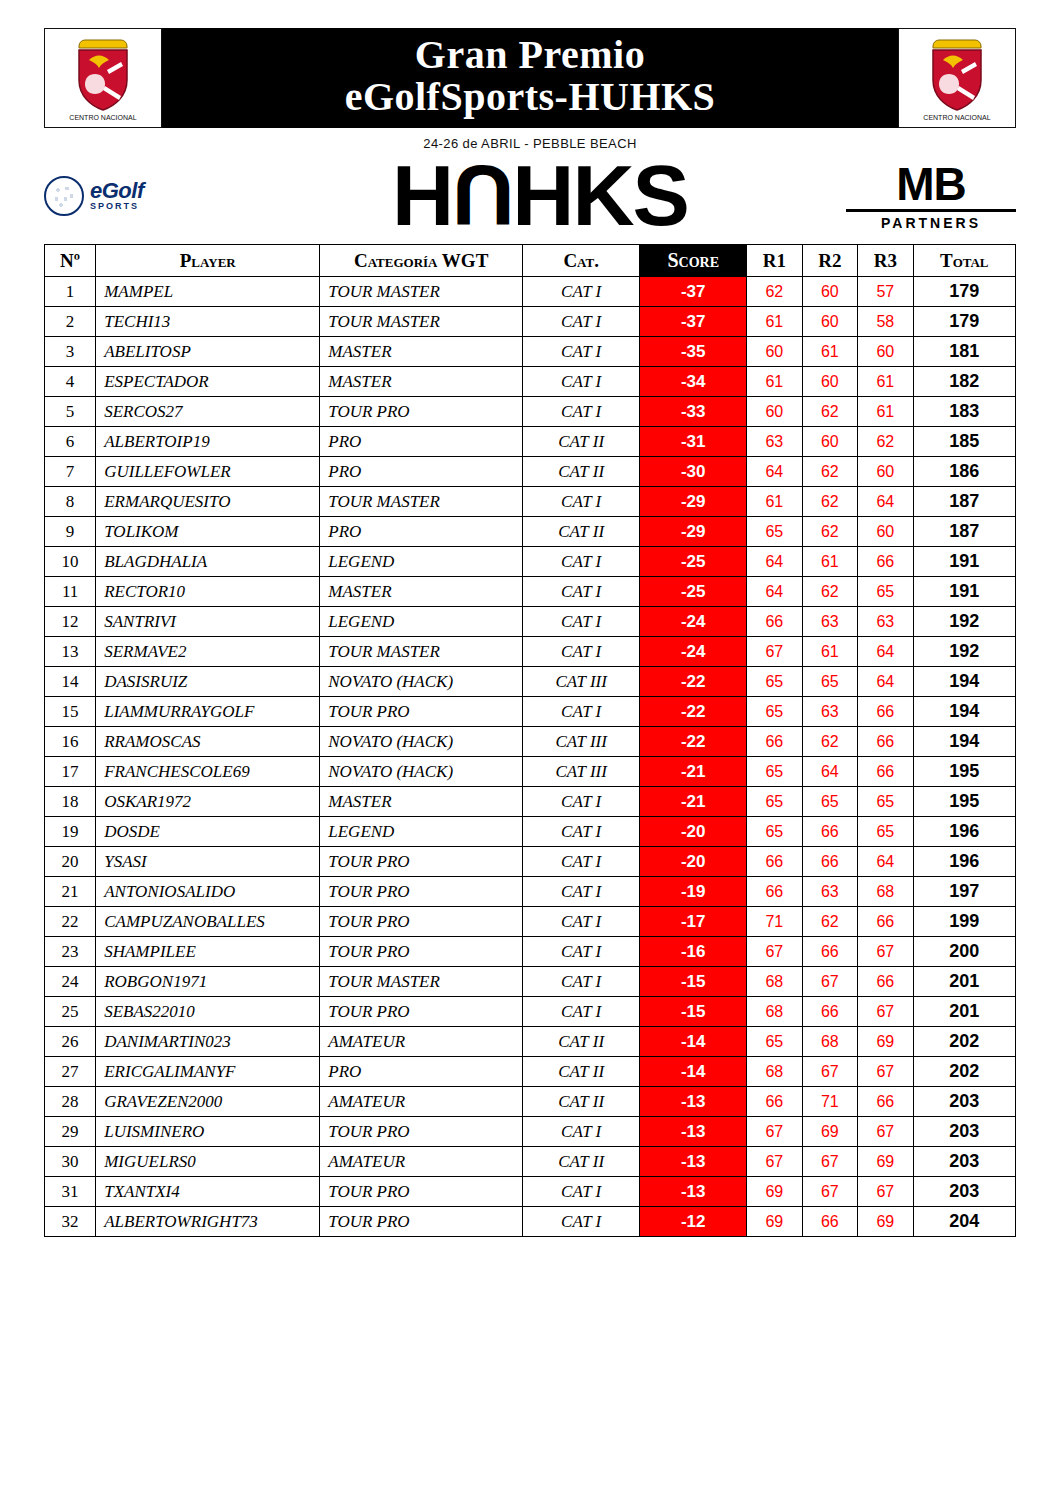CENTRO NACIONAL
Gran Premio
eGolfSports-HUHKS
CENTRO NACIONAL
24-26 de ABRIL - PEBBLE BEACH
eGolfSPORTS
HUHKS
MB
PARTNERS
| Nº | Player | Categoría WGT | Cat. | Score | R1 | R2 | R3 | Total |
| --- | --- | --- | --- | --- | --- | --- | --- | --- |
| 1 | MAMPEL | TOUR MASTER | CAT I | -37 | 62 | 60 | 57 | 179 |
| 2 | TECHI13 | TOUR MASTER | CAT I | -37 | 61 | 60 | 58 | 179 |
| 3 | ABELITOSP | MASTER | CAT I | -35 | 60 | 61 | 60 | 181 |
| 4 | ESPECTADOR | MASTER | CAT I | -34 | 61 | 60 | 61 | 182 |
| 5 | SERCOS27 | TOUR PRO | CAT I | -33 | 60 | 62 | 61 | 183 |
| 6 | ALBERTOIP19 | PRO | CAT II | -31 | 63 | 60 | 62 | 185 |
| 7 | GUILLEFOWLER | PRO | CAT II | -30 | 64 | 62 | 60 | 186 |
| 8 | ERMARQUESITO | TOUR MASTER | CAT I | -29 | 61 | 62 | 64 | 187 |
| 9 | TOLIKOM | PRO | CAT II | -29 | 65 | 62 | 60 | 187 |
| 10 | BLAGDHALIA | LEGEND | CAT I | -25 | 64 | 61 | 66 | 191 |
| 11 | RECTOR10 | MASTER | CAT I | -25 | 64 | 62 | 65 | 191 |
| 12 | SANTRIVI | LEGEND | CAT I | -24 | 66 | 63 | 63 | 192 |
| 13 | SERMAVE2 | TOUR MASTER | CAT I | -24 | 67 | 61 | 64 | 192 |
| 14 | DASISRUIZ | NOVATO (HACK) | CAT III | -22 | 65 | 65 | 64 | 194 |
| 15 | LIAMMURRAYGOLF | TOUR PRO | CAT I | -22 | 65 | 63 | 66 | 194 |
| 16 | RRAMOSCAS | NOVATO (HACK) | CAT III | -22 | 66 | 62 | 66 | 194 |
| 17 | FRANCHESCOLE69 | NOVATO (HACK) | CAT III | -21 | 65 | 64 | 66 | 195 |
| 18 | OSKAR1972 | MASTER | CAT I | -21 | 65 | 65 | 65 | 195 |
| 19 | DOSDE | LEGEND | CAT I | -20 | 65 | 66 | 65 | 196 |
| 20 | YSASI | TOUR PRO | CAT I | -20 | 66 | 66 | 64 | 196 |
| 21 | ANTONIOSALIDO | TOUR PRO | CAT I | -19 | 66 | 63 | 68 | 197 |
| 22 | CAMPUZANOBALLES | TOUR PRO | CAT I | -17 | 71 | 62 | 66 | 199 |
| 23 | SHAMPILEE | TOUR PRO | CAT I | -16 | 67 | 66 | 67 | 200 |
| 24 | ROBGON1971 | TOUR MASTER | CAT I | -15 | 68 | 67 | 66 | 201 |
| 25 | SEBAS22010 | TOUR PRO | CAT I | -15 | 68 | 66 | 67 | 201 |
| 26 | DANIMARTIN023 | AMATEUR | CAT II | -14 | 65 | 68 | 69 | 202 |
| 27 | ERICGALIMANYF | PRO | CAT II | -14 | 68 | 67 | 67 | 202 |
| 28 | GRAVEZEN2000 | AMATEUR | CAT II | -13 | 66 | 71 | 66 | 203 |
| 29 | LUISMINERO | TOUR PRO | CAT I | -13 | 67 | 69 | 67 | 203 |
| 30 | MIGUELRS0 | AMATEUR | CAT II | -13 | 67 | 67 | 69 | 203 |
| 31 | TXANTXI4 | TOUR PRO | CAT I | -13 | 69 | 67 | 67 | 203 |
| 32 | ALBERTOWRIGHT73 | TOUR PRO | CAT I | -12 | 69 | 66 | 69 | 204 |